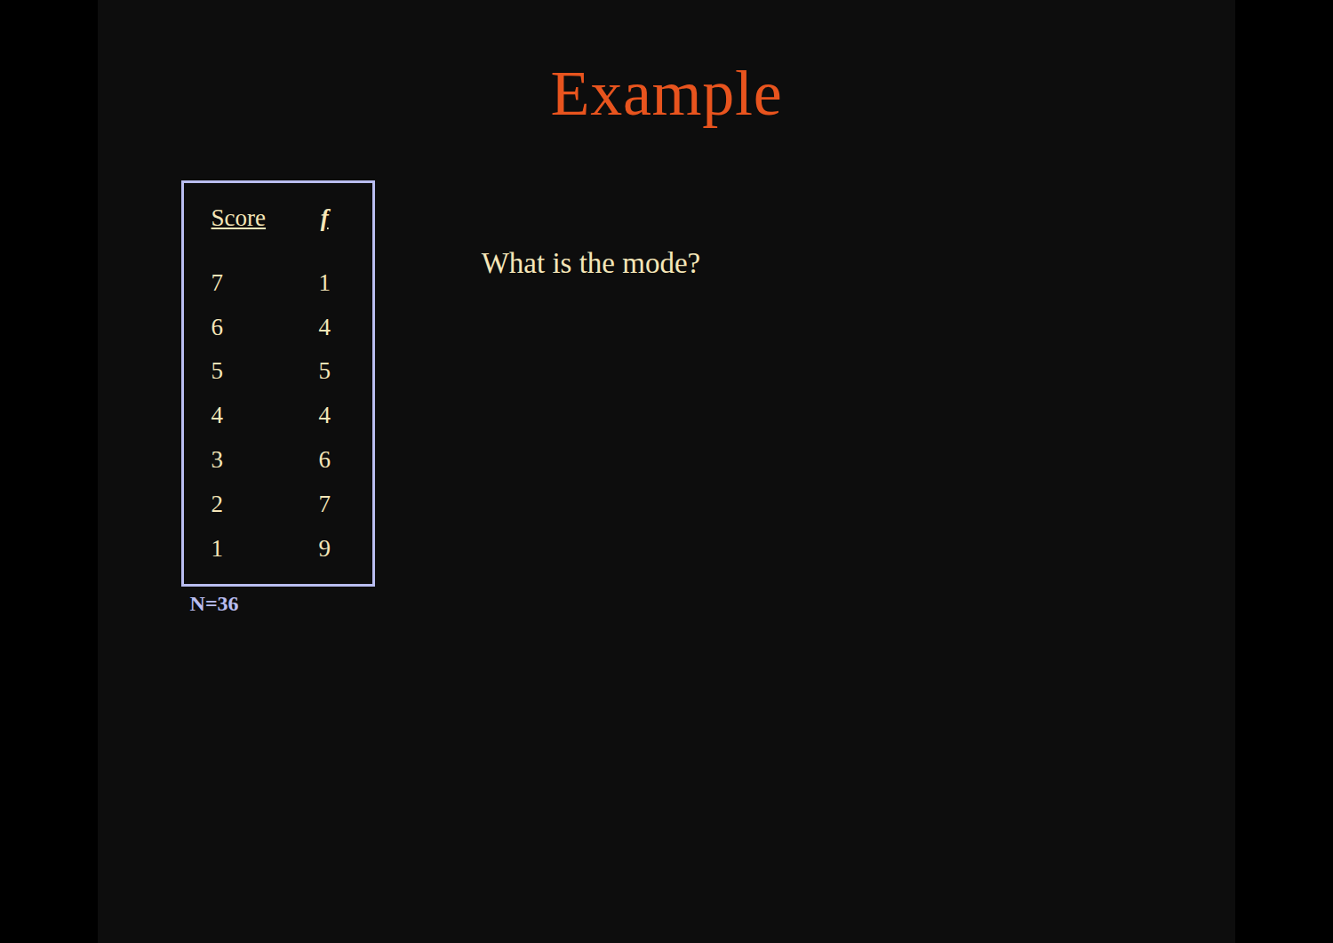Example
| Score | f |
| --- | --- |
| 7 | 1 |
| 6 | 4 |
| 5 | 5 |
| 4 | 4 |
| 3 | 6 |
| 2 | 7 |
| 1 | 9 |
N=36
What is the mode?